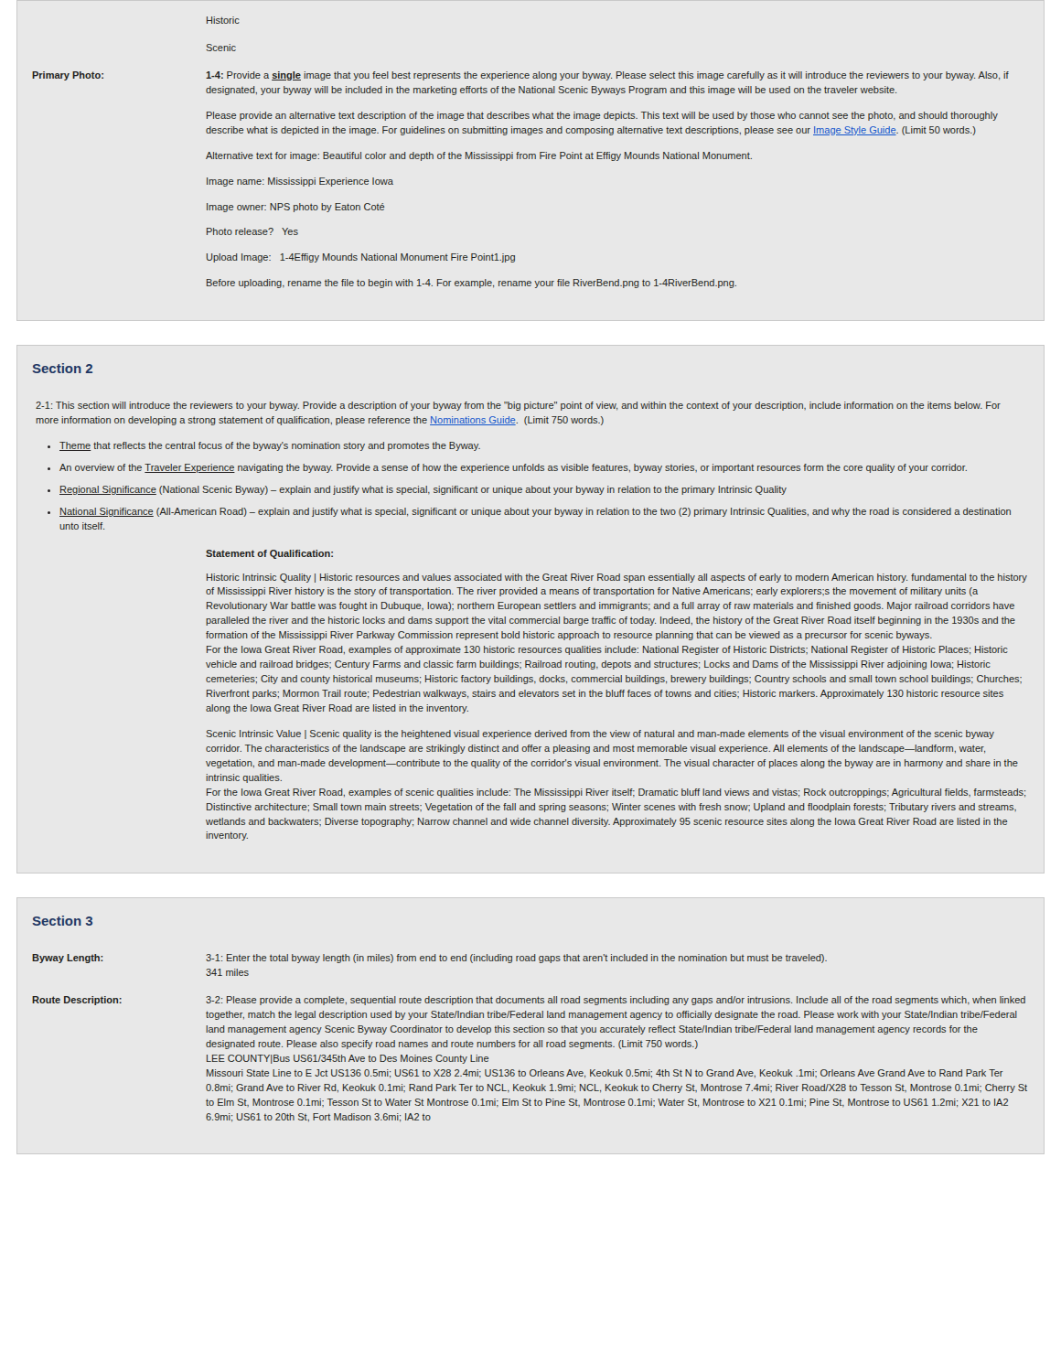| | Historic |
| | Scenic |
| Primary Photo: | 1-4: Provide a single image that you feel best represents the experience along your byway. Please select this image carefully as it will introduce the reviewers to your byway. Also, if designated, your byway will be included in the marketing efforts of the National Scenic Byways Program and this image will be used on the traveler website. Please provide an alternative text description of the image that describes what the image depicts. This text will be used by those who cannot see the photo, and should thoroughly describe what is depicted in the image. For guidelines on submitting images and composing alternative text descriptions, please see our Image Style Guide . (Limit 50 words.) Alternative text for image: Beautiful color and depth of the Mississippi from Fire Point at Effigy Mounds National Monument. Image name: Mississippi Experience Iowa Image owner: NPS photo by Eaton Coté Photo release? Yes Upload Image: 1-4Effigy Mounds National Monument Fire Point1.jpg Before uploading, rename the file to begin with 1-4. For example, rename your file RiverBend.png to 1-4RiverBend.png. |
Section 2
2-1: This section will introduce the reviewers to your byway. Provide a description of your byway from the "big picture" point of view, and within the context of your description, include information on the items below. For more information on developing a strong statement of qualification, please reference the Nominations Guide. (Limit 750 words.)
Theme that reflects the central focus of the byway's nomination story and promotes the Byway.
An overview of the Traveler Experience navigating the byway. Provide a sense of how the experience unfolds as visible features, byway stories, or important resources form the core quality of your corridor.
Regional Significance (National Scenic Byway) – explain and justify what is special, significant or unique about your byway in relation to the primary Intrinsic Quality
National Significance (All-American Road) – explain and justify what is special, significant or unique about your byway in relation to the two (2) primary Intrinsic Qualities, and why the road is considered a destination unto itself.
| | Statement of Qualification: Historic Intrinsic Quality / Historic resources and values associated with the Great River Road span essentially all aspects of early to modern American history. fundamental to the history of Mississippi River history is the story of transportation. The river provided a means of transportation for Native Americans; early explorers;s the movement of military units (a Revolutionary War battle was fought in Dubuque, Iowa); northern European settlers and immigrants; and a full array of raw materials and finished goods. Major railroad corridors have paralleled the river and the historic locks and dams support the vital commercial barge traffic of today. Indeed, the history of the Great River Road itself beginning in the 1930s and the formation of the Mississippi River Parkway Commission represent bold historic approach to resource planning that can be viewed as a precursor for scenic byways. For the Iowa Great River Road, examples of approximate 130 historic resources qualities include: National Register of Historic Districts; National Register of Historic Places; Historic vehicle and railroad bridges; Century Farms and classic farm buildings; Railroad routing, depots and structures; Locks and Dams of the Mississippi River adjoining Iowa; Historic cemeteries; City and county historical museums; Historic factory buildings, docks, commercial buildings, brewery buildings; Country schools and small town school buildings; Churches; Riverfront parks; Mormon Trail route; Pedestrian walkways, stairs and elevators set in the bluff faces of towns and cities; Historic markers. Approximately 130 historic resource sites along the Iowa Great River Road are listed in the inventory. Scenic Intrinsic Value / Scenic quality is the heightened visual experience derived from the view of natural and man-made elements of the visual environment of the scenic byway corridor. The characteristics of the landscape are strikingly distinct and offer a pleasing and most memorable visual experience. All elements of the landscape—landform, water, vegetation, and man-made development—contribute to the quality of the corridor's visual environment. The visual character of places along the byway are in harmony and share in the intrinsic qualities. For the Iowa Great River Road, examples of scenic qualities include: The Mississippi River itself; Dramatic bluff land views and vistas; Rock outcroppings; Agricultural fields, farmsteads; Distinctive architecture; Small town main streets; Vegetation of the fall and spring seasons; Winter scenes with fresh snow; Upland and floodplain forests; Tributary rivers and streams, wetlands and backwaters; Diverse topography; Narrow channel and wide channel diversity. Approximately 95 scenic resource sites along the Iowa Great River Road are listed in the inventory. |
Section 3
| Byway Length: | 3-1: Enter the total byway length (in miles) from end to end (including road gaps that aren't included in the nomination but must be traveled). 341 miles |
| Route Description: | 3-2: Please provide a complete, sequential route description that documents all road segments including any gaps and/or intrusions. Include all of the road segments which, when linked together, match the legal description used by your State/Indian tribe/Federal land management agency to officially designate the road. Please work with your State/Indian tribe/Federal land management agency Scenic Byway Coordinator to develop this section so that you accurately reflect State/Indian tribe/Federal land management agency records for the designated route. Please also specify road names and route numbers for all road segments. (Limit 750 words.) LEE COUNTY/Bus US61/345th Ave to Des Moines County Line Missouri State Line to E Jct US136 0.5mi; US61 to X28 2.4mi; US136 to Orleans Ave, Keokuk 0.5mi; 4th St N to Grand Ave, Keokuk .1mi; Orleans Ave Grand Ave to Rand Park Ter 0.8mi; Grand Ave to River Rd, Keokuk 0.1mi; Rand Park Ter to NCL, Keokuk 1.9mi; NCL, Keokuk to Cherry St, Montrose 7.4mi; River Road/X28 to Tesson St, Montrose 0.1mi; Cherry St to Elm St, Montrose 0.1mi; Tesson St to Water St Montrose 0.1mi; Elm St to Pine St, Montrose 0.1mi; Water St, Montrose to X21 0.1mi; Pine St, Montrose to US61 1.2mi; X21 to IA2 6.9mi; US61 to 20th St, Fort Madison 3.6mi; IA2 to |